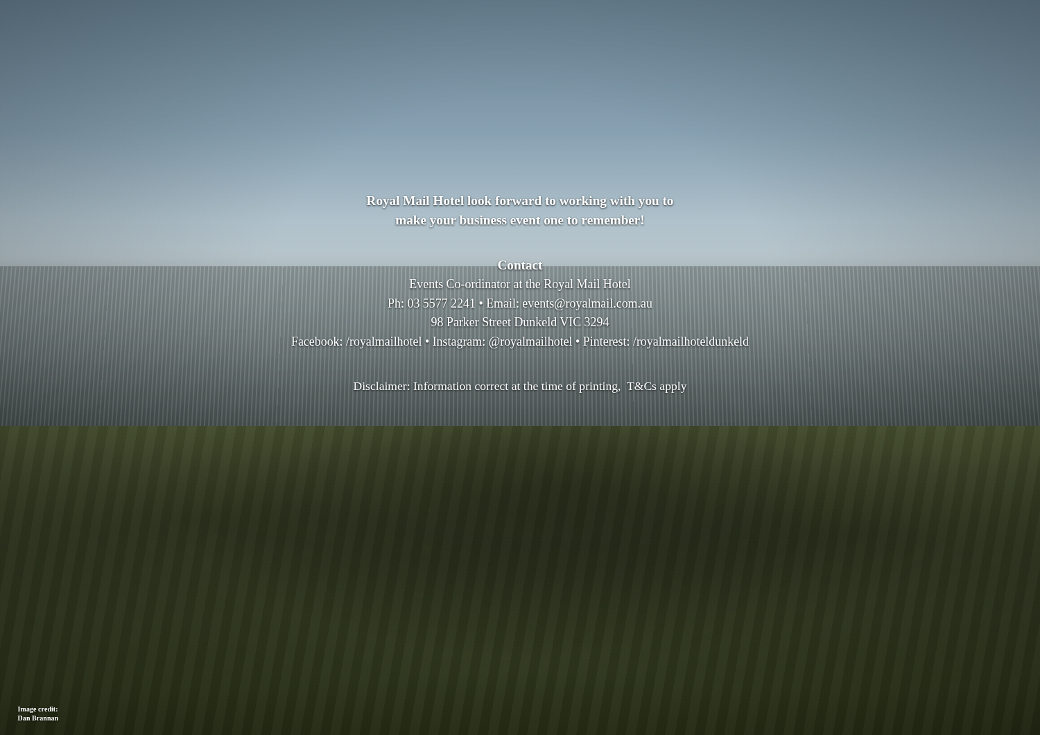Royal Mail Hotel look forward to working with you to
make your business event one to remember!
Contact
Events Co-ordinator at the Royal Mail Hotel
Ph: 03 5577 2241 • Email: events@royalmail.com.au
98 Parker Street Dunkeld VIC 3294
Facebook: /royalmailhotel • Instagram: @royalmailhotel • Pinterest: /royalmailhoteldunkeld
Disclaimer: Information correct at the time of printing, T&Cs apply
Image credit:
Dan Brannan